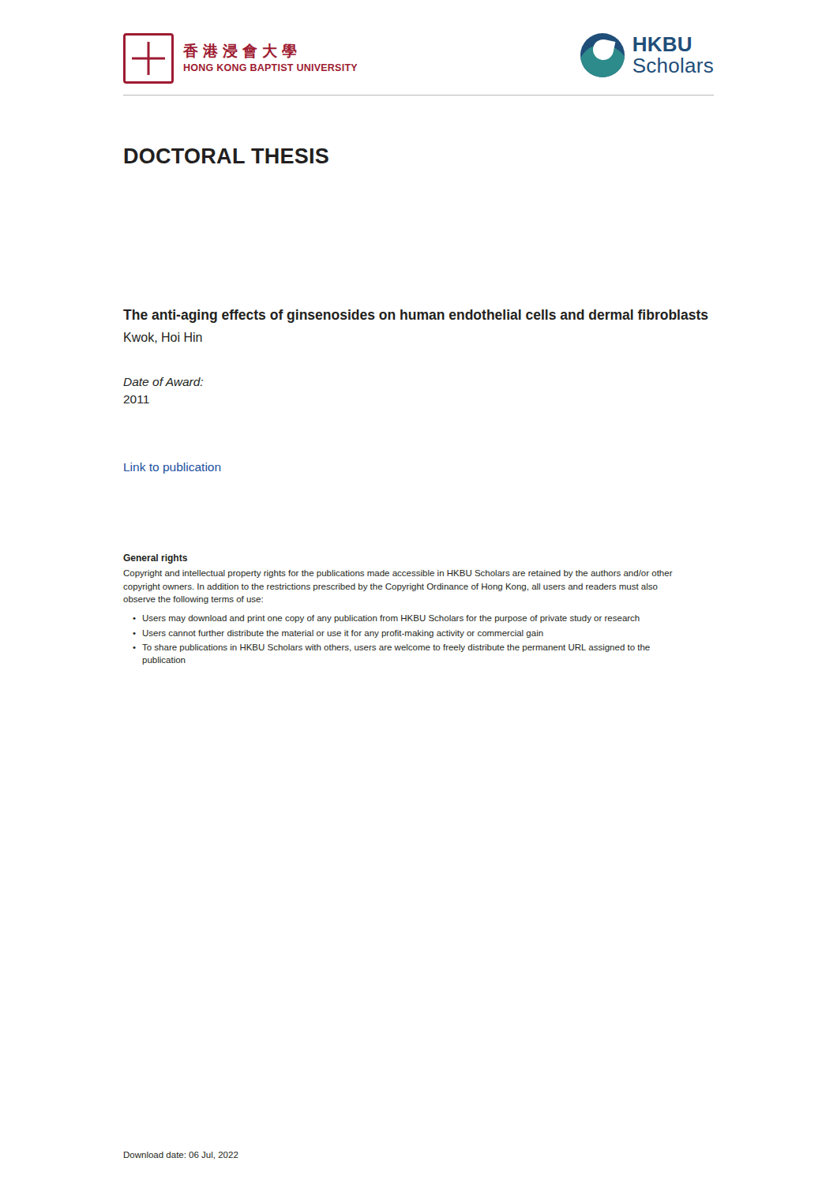香港浸會大學
Hong Kong Baptist University
HKBU
Scholars
DOCTORAL THESIS
The anti-aging effects of ginsenosides on human endothelial cells and dermal fibroblasts
Kwok, Hoi Hin
Date of Award:
2011
Link to publication
General rights
Copyright and intellectual property rights for the publications made accessible in HKBU Scholars are retained by the authors and/or other copyright owners. In addition to the restrictions prescribed by the Copyright Ordinance of Hong Kong, all users and readers must also observe the following terms of use:
Users may download and print one copy of any publication from HKBU Scholars for the purpose of private study or research
Users cannot further distribute the material or use it for any profit-making activity or commercial gain
To share publications in HKBU Scholars with others, users are welcome to freely distribute the permanent URL assigned to the publication
Download date: 06 Jul, 2022